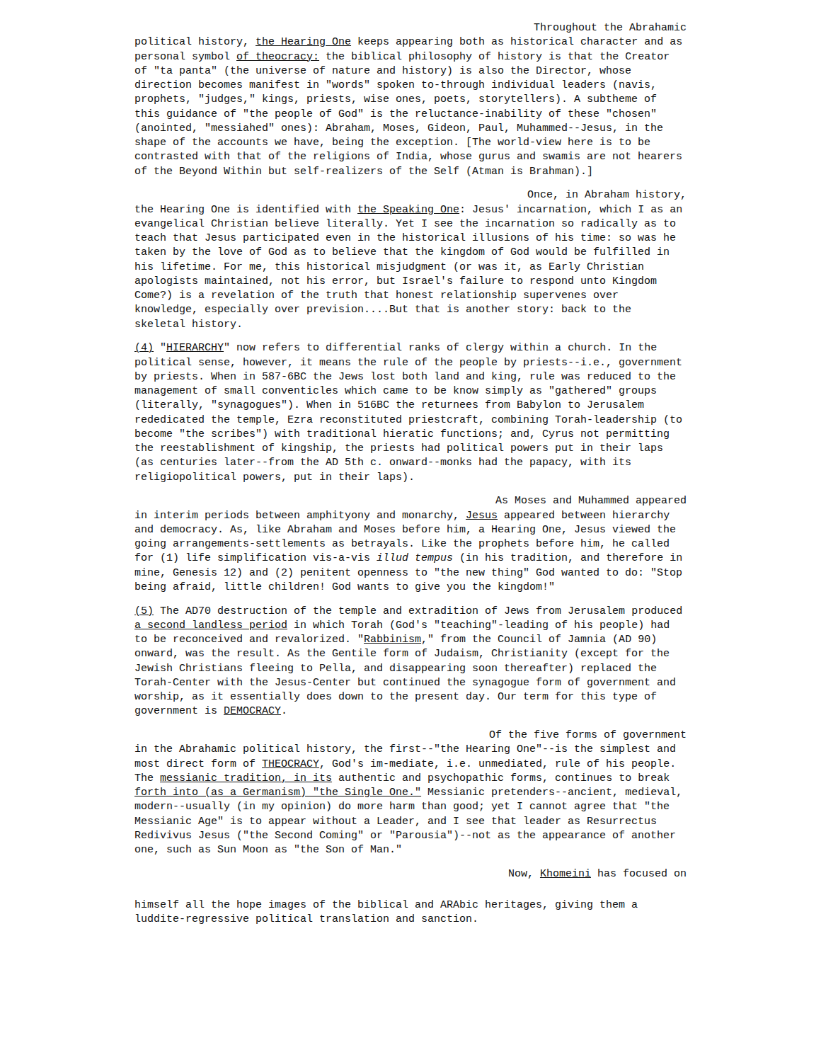Throughout the Abrahamic
political history, the Hearing One keeps appearing both as historical character and as personal symbol of theocracy: the biblical philosophy of history is that the Creator of "ta panta" (the universe of nature and history) is also the Director, whose direction becomes manifest in "words" spoken to-through individual leaders (navis, prophets, "judges," kings, priests, wise ones, poets, storytellers). A subtheme of this guidance of "the people of God" is the reluctance-inability of these "chosen" (anointed, "messiahed" ones): Abraham, Moses, Gideon, Paul, Muhammed--Jesus, in the shape of the accounts we have, being the exception. [The world-view here is to be contrasted with that of the religions of India, whose gurus and swamis are not hearers of the Beyond Within but self-realizers of the Self (Atman is Brahman).]
Once, in Abraham history,
the Hearing One is identified with the Speaking One: Jesus' incarnation, which I as an evangelical Christian believe literally. Yet I see the incarnation so radically as to teach that Jesus participated even in the historical illusions of his time: so was he taken by the love of God as to believe that the kingdom of God would be fulfilled in his lifetime. For me, this historical misjudgment (or was it, as Early Christian apologists maintained, not his error, but Israel's failure to respond unto Kingdom Come?) is a revelation of the truth that honest relationship supervenes over knowledge, especially over prevision....But that is another story: back to the skeletal history.
(4) "HIERARCHY" now refers to differential ranks of clergy within a church. In the political sense, however, it means the rule of the people by priests--i.e., government by priests. When in 587-6BC the Jews lost both land and king, rule was reduced to the management of small conventicles which came to be know simply as "gathered" groups (literally, "synagogues"). When in 516BC the returnees from Babylon to Jerusalem rededicated the temple, Ezra reconstituted priestcraft, combining Torah-leadership (to become "the scribes") with traditional hieratic functions; and, Cyrus not permitting the reestablishment of kingship, the priests had political powers put in their laps (as centuries later--from the AD 5th c. onward--monks had the papacy, with its religiopolitical powers, put in their laps).
As Moses and Muhammed appeared
in interim periods between amphityony and monarchy, Jesus appeared between hierarchy and democracy. As, like Abraham and Moses before him, a Hearing One, Jesus viewed the going arrangements-settlements as betrayals. Like the prophets before him, he called for (1) life simplification vis-a-vis illud tempus (in his tradition, and therefore in mine, Genesis 12) and (2) penitent openness to "the new thing" God wanted to do: "Stop being afraid, little children! God wants to give you the kingdom!"
(5) The AD70 destruction of the temple and extradition of Jews from Jerusalem produced a second landless period in which Torah (God's "teaching"-leading of his people) had to be reconceived and revalorized. "Rabbinism," from the Council of Jamnia (AD 90) onward, was the result. As the Gentile form of Judaism, Christianity (except for the Jewish Christians fleeing to Pella, and disappearing soon thereafter) replaced the Torah-Center with the Jesus-Center but continued the synagogue form of government and worship, as it essentially does down to the present day. Our term for this type of government is DEMOCRACY.
Of the five forms of government
in the Abrahamic political history, the first--"the Hearing One"--is the simplest and most direct form of THEOCRACY, God's im-mediate, i.e. unmediated, rule of his people. The messianic tradition, in its authentic and psychopathic forms, continues to break forth into (as a Germanism) "the Single One." Messianic pretenders--ancient, medieval, modern--usually (in my opinion) do more harm than good; yet I cannot agree that "the Messianic Age" is to appear without a Leader, and I see that leader as Resurrectus Redivivus Jesus ("the Second Coming" or "Parousia")--not as the appearance of another one, such as Sun Moon as "the Son of Man."
Now, Khomeini has focused on
himself all the hope images of the biblical and ARAbic heritages, giving them a luddite-regressive political translation and sanction.